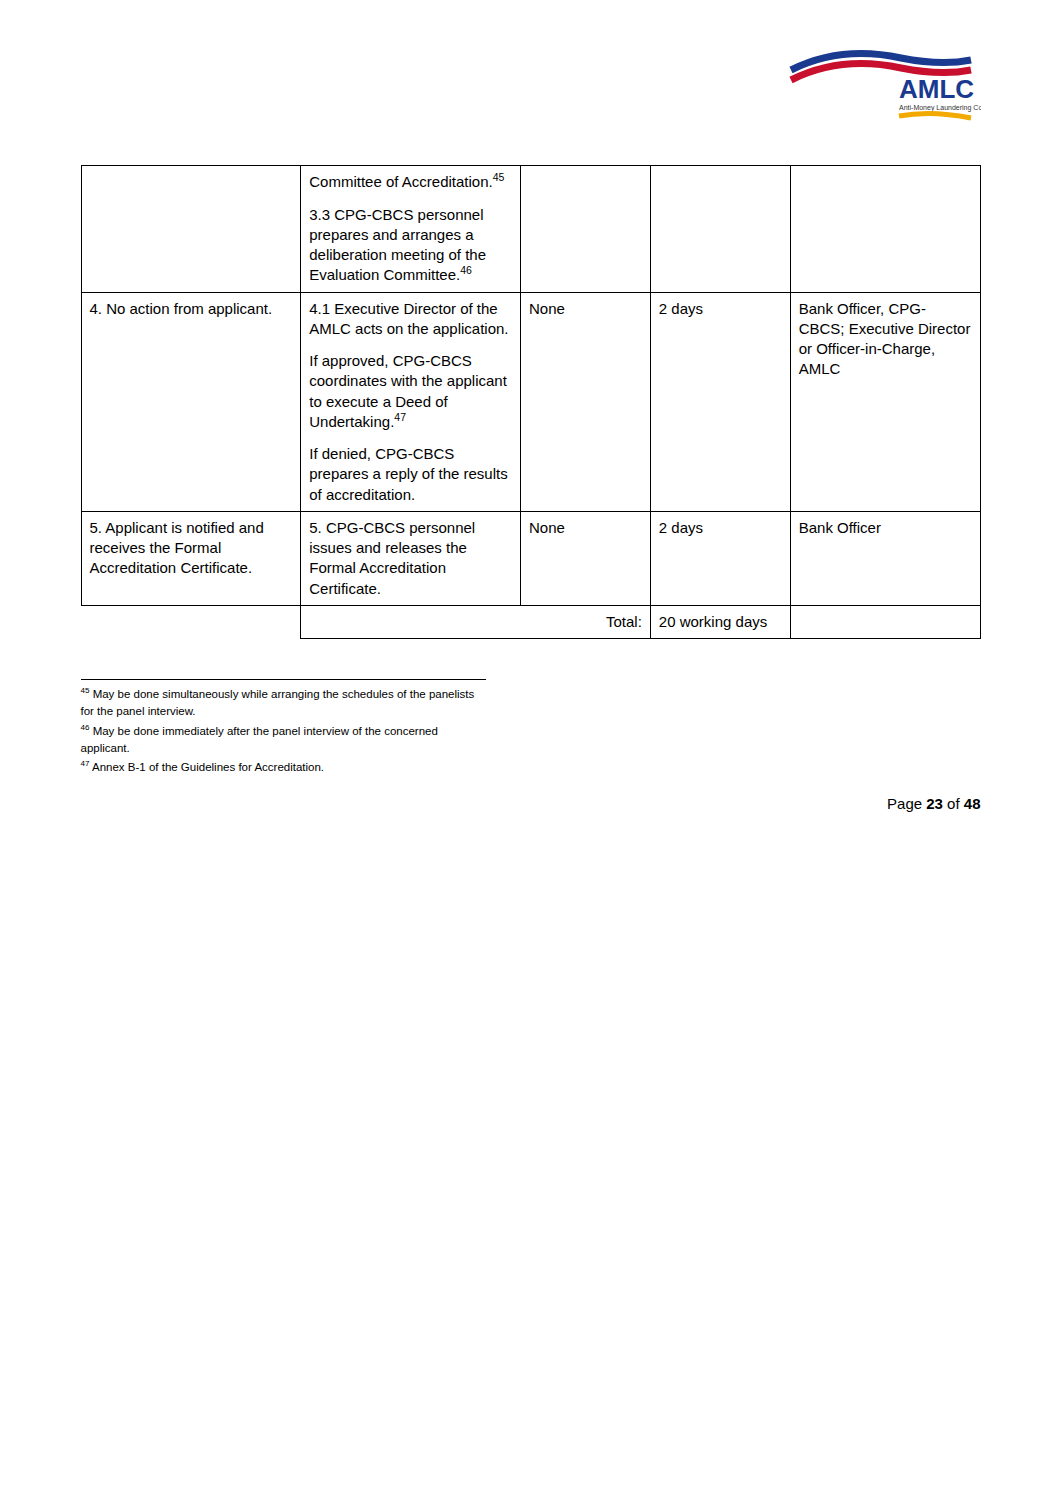AMLC Anti-Money Laundering Council
| | Committee of Accreditation. 45 3.3 CPG-CBCS personnel prepares and arranges a deliberation meeting of the Evaluation Committee. 46 | | | |
| 4. No action from applicant. | 4.1 Executive Director of the AMLC acts on the application. If approved, CPG-CBCS coordinates with the applicant to execute a Deed of Undertaking. 47 If denied, CPG-CBCS prepares a reply of the results of accreditation. | None | 2 days | Bank Officer, CPG-CBCS; Executive Director or Officer-in-Charge, AMLC |
| 5. Applicant is notified and receives the Formal Accreditation Certificate. | 5. CPG-CBCS personnel issues and releases the Formal Accreditation Certificate. | None | 2 days | Bank Officer |
| | Total: | 20 working days | |
45 May be done simultaneously while arranging the schedules of the panelists for the panel interview.
46 May be done immediately after the panel interview of the concerned applicant.
47 Annex B-1 of the Guidelines for Accreditation.
Page 23 of 48